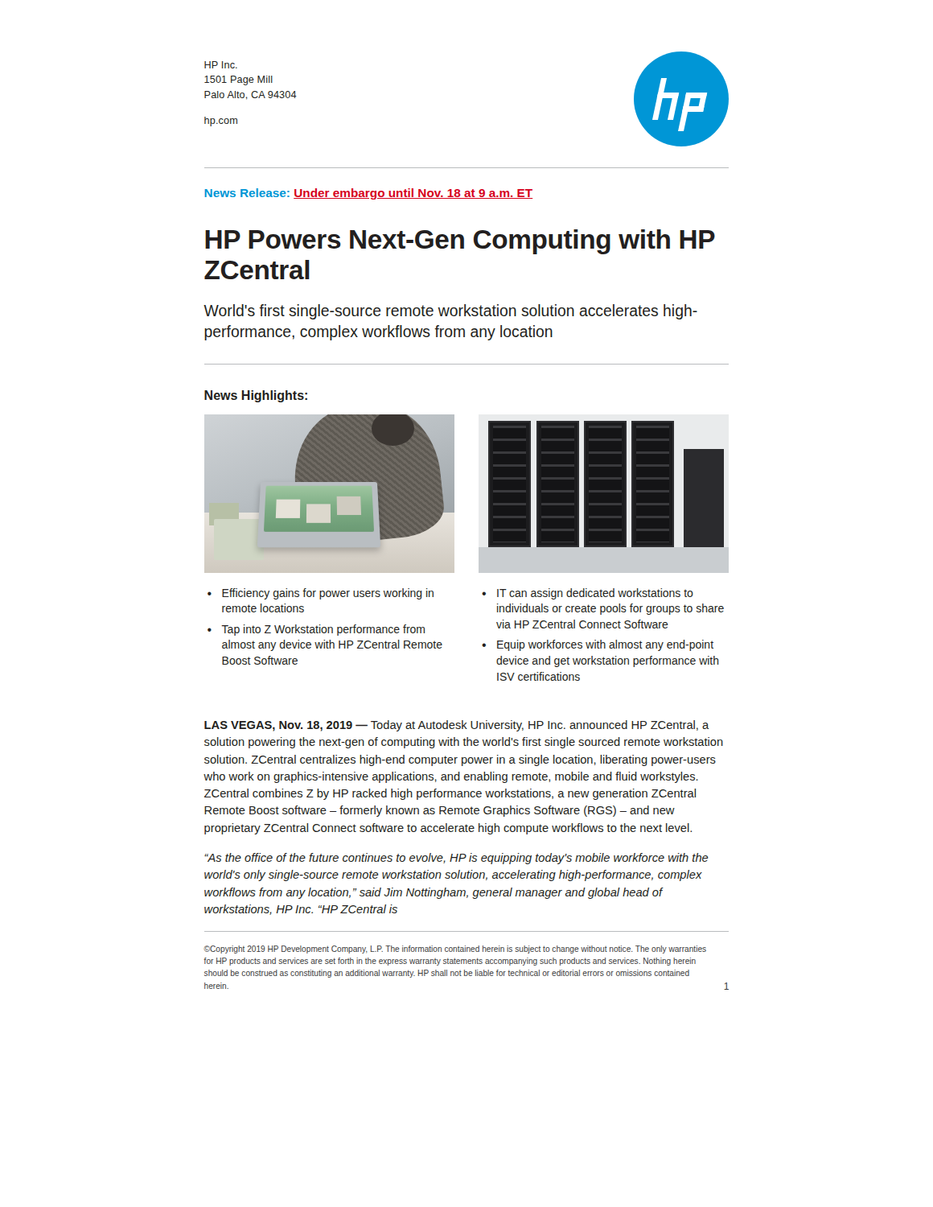HP Inc.
1501 Page Mill
Palo Alto, CA 94304 hp.com
News Release: Under embargo until Nov. 18 at 9 a.m. ET
HP Powers Next-Gen Computing with HP ZCentral
World's first single-source remote workstation solution accelerates high-performance, complex workflows from any location
News Highlights:
Efficiency gains for power users working in remote locations
Tap into Z Workstation performance from almost any device with HP ZCentral Remote Boost Software
IT can assign dedicated workstations to individuals or create pools for groups to share via HP ZCentral Connect Software
Equip workforces with almost any end-point device and get workstation performance with ISV certifications
LAS VEGAS, Nov. 18, 2019 — Today at Autodesk University, HP Inc. announced HP ZCentral, a solution powering the next-gen of computing with the world's first single sourced remote workstation solution. ZCentral centralizes high-end computer power in a single location, liberating power-users who work on graphics-intensive applications, and enabling remote, mobile and fluid workstyles. ZCentral combines Z by HP racked high performance workstations, a new generation ZCentral Remote Boost software – formerly known as Remote Graphics Software (RGS) – and new proprietary ZCentral Connect software to accelerate high compute workflows to the next level.
“As the office of the future continues to evolve, HP is equipping today's mobile workforce with the world's only single-source remote workstation solution, accelerating high-performance, complex workflows from any location,” said Jim Nottingham, general manager and global head of workstations, HP Inc. “HP ZCentral is
©Copyright 2019 HP Development Company, L.P. The information contained herein is subject to change without notice. The only warranties for HP products and services are set forth in the express warranty statements accompanying such products and services. Nothing herein should be construed as constituting an additional warranty. HP shall not be liable for technical or editorial errors or omissions contained herein.
1